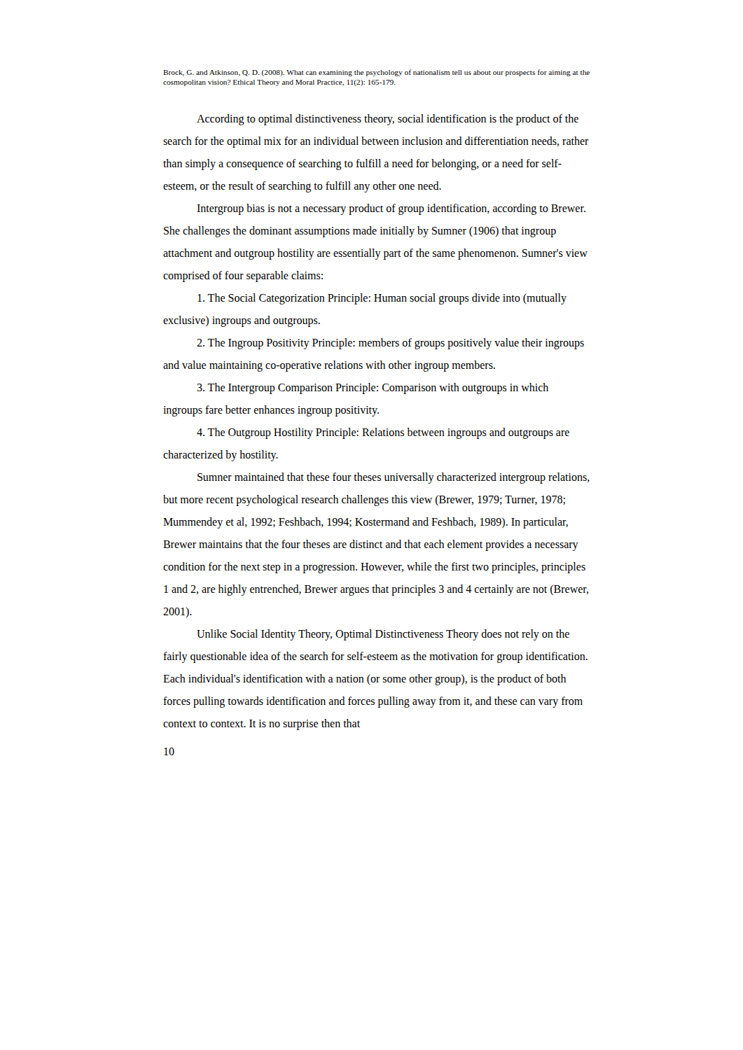Brock, G. and Atkinson, Q. D. (2008). What can examining the psychology of nationalism tell us about our prospects for aiming at the cosmopolitan vision? Ethical Theory and Moral Practice, 11(2): 165-179.
According to optimal distinctiveness theory, social identification is the product of the search for the optimal mix for an individual between inclusion and differentiation needs, rather than simply a consequence of searching to fulfill a need for belonging, or a need for self-esteem, or the result of searching to fulfill any other one need.
Intergroup bias is not a necessary product of group identification, according to Brewer. She challenges the dominant assumptions made initially by Sumner (1906) that ingroup attachment and outgroup hostility are essentially part of the same phenomenon. Sumner's view comprised of four separable claims:
1. The Social Categorization Principle: Human social groups divide into (mutually exclusive) ingroups and outgroups.
2. The Ingroup Positivity Principle: members of groups positively value their ingroups and value maintaining co-operative relations with other ingroup members.
3. The Intergroup Comparison Principle: Comparison with outgroups in which ingroups fare better enhances ingroup positivity.
4. The Outgroup Hostility Principle: Relations between ingroups and outgroups are characterized by hostility.
Sumner maintained that these four theses universally characterized intergroup relations, but more recent psychological research challenges this view (Brewer, 1979; Turner, 1978; Mummendey et al, 1992; Feshbach, 1994; Kostermand and Feshbach, 1989). In particular, Brewer maintains that the four theses are distinct and that each element provides a necessary condition for the next step in a progression. However, while the first two principles, principles 1 and 2, are highly entrenched, Brewer argues that principles 3 and 4 certainly are not (Brewer, 2001).
Unlike Social Identity Theory, Optimal Distinctiveness Theory does not rely on the fairly questionable idea of the search for self-esteem as the motivation for group identification. Each individual's identification with a nation (or some other group), is the product of both forces pulling towards identification and forces pulling away from it, and these can vary from context to context. It is no surprise then that
10